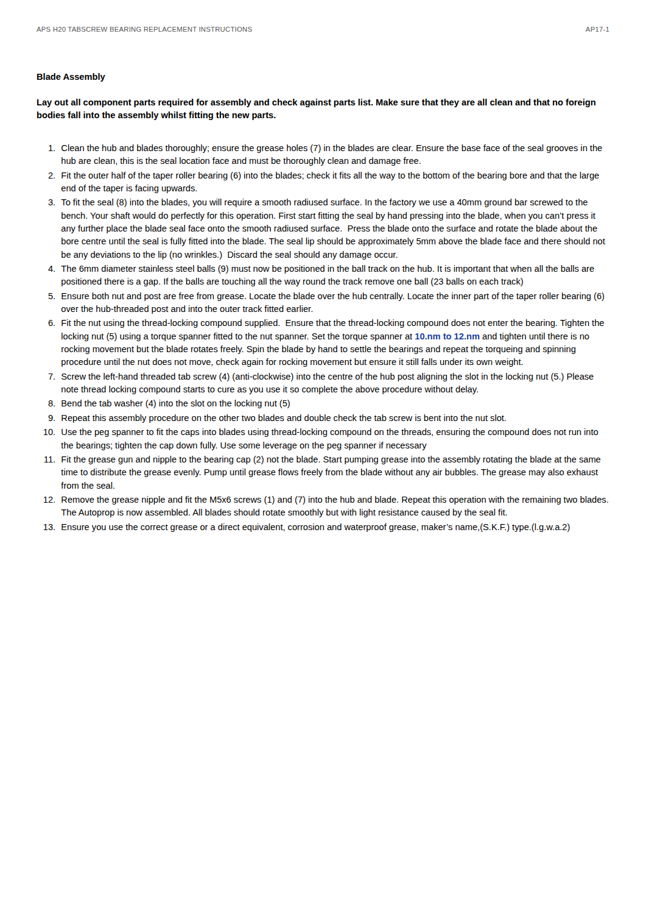APS H20 Tabscrew Bearing Replacement Instructions AP17-1
Blade Assembly
Lay out all component parts required for assembly and check against parts list. Make sure that they are all clean and that no foreign bodies fall into the assembly whilst fitting the new parts.
Clean the hub and blades thoroughly; ensure the grease holes (7) in the blades are clear. Ensure the base face of the seal grooves in the hub are clean, this is the seal location face and must be thoroughly clean and damage free.
Fit the outer half of the taper roller bearing (6) into the blades; check it fits all the way to the bottom of the bearing bore and that the large end of the taper is facing upwards.
To fit the seal (8) into the blades, you will require a smooth radiused surface. In the factory we use a 40mm ground bar screwed to the bench. Your shaft would do perfectly for this operation. First start fitting the seal by hand pressing into the blade, when you can’t press it any further place the blade seal face onto the smooth radiused surface. Press the blade onto the surface and rotate the blade about the bore centre until the seal is fully fitted into the blade. The seal lip should be approximately 5mm above the blade face and there should not be any deviations to the lip (no wrinkles.) Discard the seal should any damage occur.
The 6mm diameter stainless steel balls (9) must now be positioned in the ball track on the hub. It is important that when all the balls are positioned there is a gap. If the balls are touching all the way round the track remove one ball (23 balls on each track)
Ensure both nut and post are free from grease. Locate the blade over the hub centrally. Locate the inner part of the taper roller bearing (6) over the hub-threaded post and into the outer track fitted earlier.
Fit the nut using the thread-locking compound supplied. Ensure that the thread-locking compound does not enter the bearing. Tighten the locking nut (5) using a torque spanner fitted to the nut spanner. Set the torque spanner at 10.nm to 12.nm and tighten until there is no rocking movement but the blade rotates freely. Spin the blade by hand to settle the bearings and repeat the torqueing and spinning procedure until the nut does not move, check again for rocking movement but ensure it still falls under its own weight.
Screw the left-hand threaded tab screw (4) (anti-clockwise) into the centre of the hub post aligning the slot in the locking nut (5.) Please note thread locking compound starts to cure as you use it so complete the above procedure without delay.
Bend the tab washer (4) into the slot on the locking nut (5)
Repeat this assembly procedure on the other two blades and double check the tab screw is bent into the nut slot.
Use the peg spanner to fit the caps into blades using thread-locking compound on the threads, ensuring the compound does not run into the bearings; tighten the cap down fully. Use some leverage on the peg spanner if necessary
Fit the grease gun and nipple to the bearing cap (2) not the blade. Start pumping grease into the assembly rotating the blade at the same time to distribute the grease evenly. Pump until grease flows freely from the blade without any air bubbles. The grease may also exhaust from the seal.
Remove the grease nipple and fit the M5x6 screws (1) and (7) into the hub and blade. Repeat this operation with the remaining two blades. The Autoprop is now assembled. All blades should rotate smoothly but with light resistance caused by the seal fit.
Ensure you use the correct grease or a direct equivalent, corrosion and waterproof grease, maker’s name,(S.K.F.) type.(l.g.w.a.2)